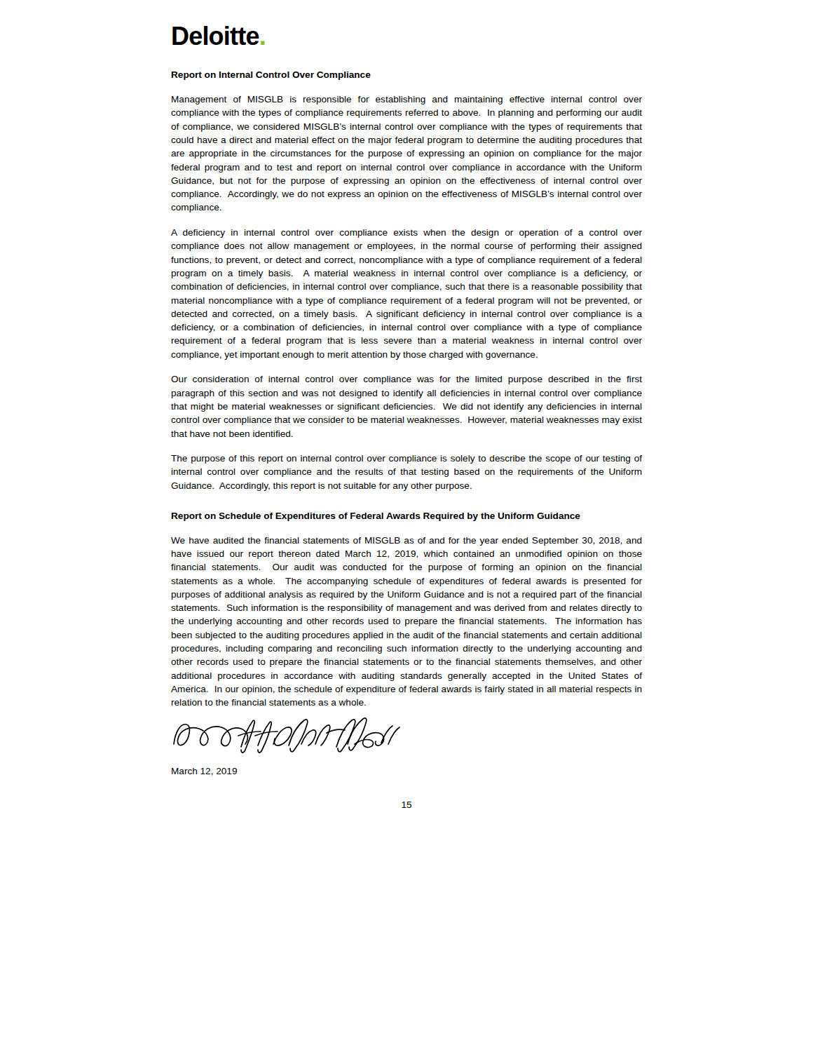Deloitte.
Report on Internal Control Over Compliance
Management of MISGLB is responsible for establishing and maintaining effective internal control over compliance with the types of compliance requirements referred to above. In planning and performing our audit of compliance, we considered MISGLB’s internal control over compliance with the types of requirements that could have a direct and material effect on the major federal program to determine the auditing procedures that are appropriate in the circumstances for the purpose of expressing an opinion on compliance for the major federal program and to test and report on internal control over compliance in accordance with the Uniform Guidance, but not for the purpose of expressing an opinion on the effectiveness of internal control over compliance. Accordingly, we do not express an opinion on the effectiveness of MISGLB’s internal control over compliance.
A deficiency in internal control over compliance exists when the design or operation of a control over compliance does not allow management or employees, in the normal course of performing their assigned functions, to prevent, or detect and correct, noncompliance with a type of compliance requirement of a federal program on a timely basis. A material weakness in internal control over compliance is a deficiency, or combination of deficiencies, in internal control over compliance, such that there is a reasonable possibility that material noncompliance with a type of compliance requirement of a federal program will not be prevented, or detected and corrected, on a timely basis. A significant deficiency in internal control over compliance is a deficiency, or a combination of deficiencies, in internal control over compliance with a type of compliance requirement of a federal program that is less severe than a material weakness in internal control over compliance, yet important enough to merit attention by those charged with governance.
Our consideration of internal control over compliance was for the limited purpose described in the first paragraph of this section and was not designed to identify all deficiencies in internal control over compliance that might be material weaknesses or significant deficiencies. We did not identify any deficiencies in internal control over compliance that we consider to be material weaknesses. However, material weaknesses may exist that have not been identified.
The purpose of this report on internal control over compliance is solely to describe the scope of our testing of internal control over compliance and the results of that testing based on the requirements of the Uniform Guidance. Accordingly, this report is not suitable for any other purpose.
Report on Schedule of Expenditures of Federal Awards Required by the Uniform Guidance
We have audited the financial statements of MISGLB as of and for the year ended September 30, 2018, and have issued our report thereon dated March 12, 2019, which contained an unmodified opinion on those financial statements. Our audit was conducted for the purpose of forming an opinion on the financial statements as a whole. The accompanying schedule of expenditures of federal awards is presented for purposes of additional analysis as required by the Uniform Guidance and is not a required part of the financial statements. Such information is the responsibility of management and was derived from and relates directly to the underlying accounting and other records used to prepare the financial statements. The information has been subjected to the auditing procedures applied in the audit of the financial statements and certain additional procedures, including comparing and reconciling such information directly to the underlying accounting and other records used to prepare the financial statements or to the financial statements themselves, and other additional procedures in accordance with auditing standards generally accepted in the United States of America. In our opinion, the schedule of expenditure of federal awards is fairly stated in all material respects in relation to the financial statements as a whole.
March 12, 2019
15